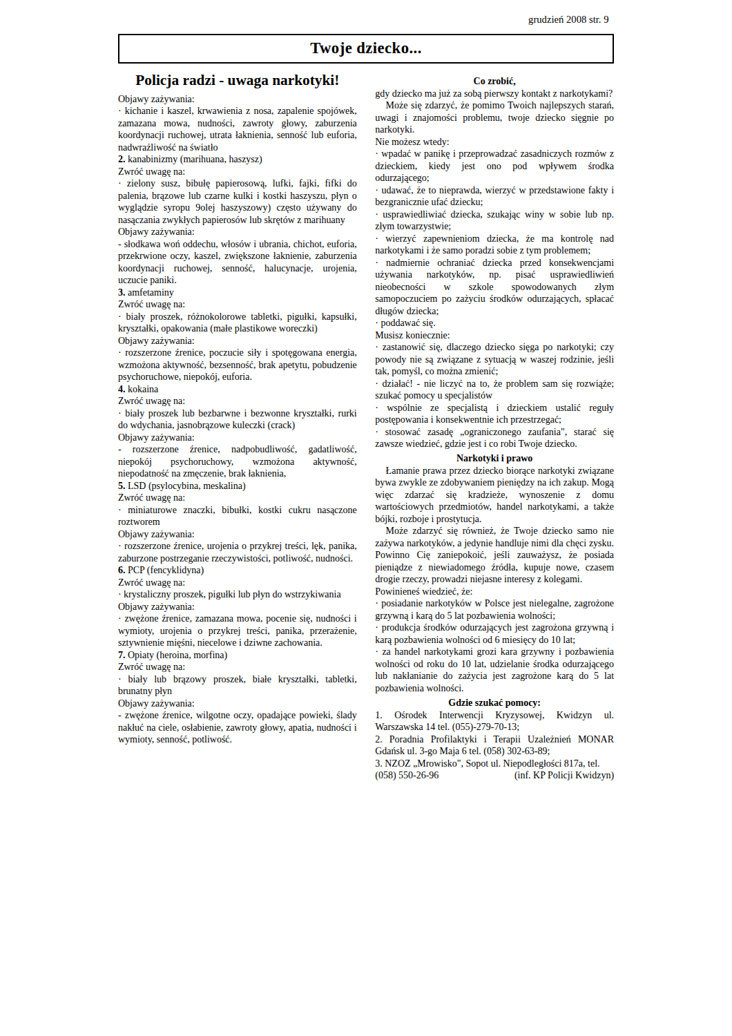grudzień 2008 str. 9
Twoje dziecko...
Policja radzi - uwaga narkotyki!
Objawy zażywania:
· kichanie i kaszel, krwawienia z nosa, zapalenie spojówek, zamazana mowa, nudności, zawroty głowy, zaburzenia koordynacji ruchowej, utrata łaknienia, senność lub euforia, nadwrażliwość na światło
2. kanabinizmy (marihuana, haszysz)
Zwróć uwagę na:
· zielony susz, bibułę papierosową, lufki, fajki, fifki do palenia, brązowe lub czarne kulki i kostki haszyszu, płyn o wyglądzie syropu 9olej haszyszowy) często używany do nasączania zwykłych papierosów lub skrętów z marihuany
Objawy zażywania:
- słodkawa woń oddechu, włosów i ubrania, chichot, euforia, przekrwione oczy, kaszel, zwiększone łaknienie, zaburzenia koordynacji ruchowej, senność, halucynacje, urojenia, uczucie paniki.
3. amfetaminy
Zwróć uwagę na:
· biały proszek, różnokolorowe tabletki, pigułki, kapsułki, kryształki, opakowania (małe plastikowe woreczki)
Objawy zażywania:
· rozszerzone źrenice, poczucie siły i spotęgowana energia, wzmożona aktywność, bezsenność, brak apetytu, pobudzenie psychoruchowe, niepokój, euforia.
4. kokaina
Zwróć uwagę na:
· biały proszek lub bezbarwne i bezwonne kryształki, rurki do wdychania, jasnobrązowe kuleczki (crack)
Objawy zażywania:
- rozszerzone źrenice, nadpobudliwość, gadatliwość, niepokój psychoruchowy, wzmożona aktywność, niepodatność na zmęczenie, brak łaknienia,
5. LSD (psylocybina, meskalina)
Zwróć uwagę na:
· miniaturowe znaczki, bibułki, kostki cukru nasączone roztworem
Objawy zażywania:
· rozszerzone źrenice, urojenia o przykrej treści, lęk, panika, zaburzone postrzeganie rzeczywistości, potliwość, nudności.
6. PCP (fencyklidyna)
Zwróć uwagę na:
· krystaliczny proszek, pigułki lub płyn do wstrzykiwania
Objawy zażywania:
· zwężone źrenice, zamazana mowa, pocenie się, nudności i wymioty, urojenia o przykrej treści, panika, przerażenie, sztywnienie mięśni, niecelowe i dziwne zachowania.
7. Opiaty (heroina, morfina)
Zwróć uwagę na:
· biały lub brązowy proszek, białe kryształki, tabletki, brunatny płyn
Objawy zażywania:
- zwężone źrenice, wilgotne oczy, opadające powieki, ślady nakłuć na ciele, osłabienie, zawroty głowy, apatia, nudności i wymioty, senność, potliwość.
Co zrobić,
gdy dziecko ma już za sobą pierwszy kontakt z narkotykami?
Może się zdarzyć, że pomimo Twoich najlepszych starań, uwagi i znajomości problemu, twoje dziecko sięgnie po narkotyki.
Nie możesz wtedy:
· wpadać w panikę i przeprowadzać zasadniczych rozmów z dzieckiem, kiedy jest ono pod wpływem środka odurzającego;
· udawać, że to nieprawda, wierzyć w przedstawione fakty i bezgranicznie ufać dziecku;
· usprawiedliwiać dziecka, szukając winy w sobie lub np. złym towarzystwie;
· wierzyć zapewnieniom dziecka, że ma kontrolę nad narkotykami i że samo poradzi sobie z tym problemem;
· nadmiernie ochraniać dziecka przed konsekwencjami używania narkotyków, np. pisać usprawiedliwień nieobecności w szkole spowodowanych złym samopoczuciem po zażyciu środków odurzających, spłacać długów dziecka;
· poddawać się.
Musisz koniecznie:
· zastanowić się, dlaczego dziecko sięga po narkotyki; czy powody nie są związane z sytuacją w waszej rodzinie, jeśli tak, pomyśl, co można zmienić;
· działać! - nie liczyć na to, że problem sam się rozwiąże; szukać pomocy u specjalistów
· wspólnie ze specjalistą i dzieckiem ustalić reguły postępowania i konsekwentnie ich przestrzegać;
· stosować zasadę „ograniczonego zaufania", starać się zawsze wiedzieć, gdzie jest i co robi Twoje dziecko.
Narkotyki i prawo
Łamanie prawa przez dziecko biorące narkotyki związane bywa zwykle ze zdobywaniem pieniędzy na ich zakup. Mogą więc zdarzać się kradzieże, wynoszenie z domu wartościowych przedmiotów, handel narkotykami, a także bójki, rozboje i prostytucja.
Może zdarzyć się również, że Twoje dziecko samo nie zażywa narkotyków, a jedynie handluje nimi dla chęci zysku. Powinno Cię zaniepokoić, jeśli zauważysz, że posiada pieniądze z niewiadomego źródła, kupuje nowe, czasem drogie rzeczy, prowadzi niejasne interesy z kolegami.
Powinieneś wiedzieć, że:
· posiadanie narkotyków w Polsce jest nielegalne, zagrożone grzywną i karą do 5 lat pozbawienia wolności;
· produkcja środków odurzających jest zagrożona grzywną i karą pozbawienia wolności od 6 miesięcy do 10 lat;
· za handel narkotykami grozi kara grzywny i pozbawienia wolności od roku do 10 lat, udzielanie środka odurzającego lub nakłanianie do zażycia jest zagrożone karą do 5 lat pozbawienia wolności.
Gdzie szukać pomocy:
1. Ośrodek Interwencji Kryzysowej, Kwidzyn ul. Warszawska 14 tel. (055)-279-70-13;
2. Poradnia Profilaktyki i Terapii Uzależnień MONAR Gdańsk ul. 3-go Maja 6 tel. (058) 302-63-89;
3. NZOZ „Mrowisko", Sopot ul. Niepodległości 817a, tel.
(058) 550-26-96 (inf. KP Policji Kwidzyn)